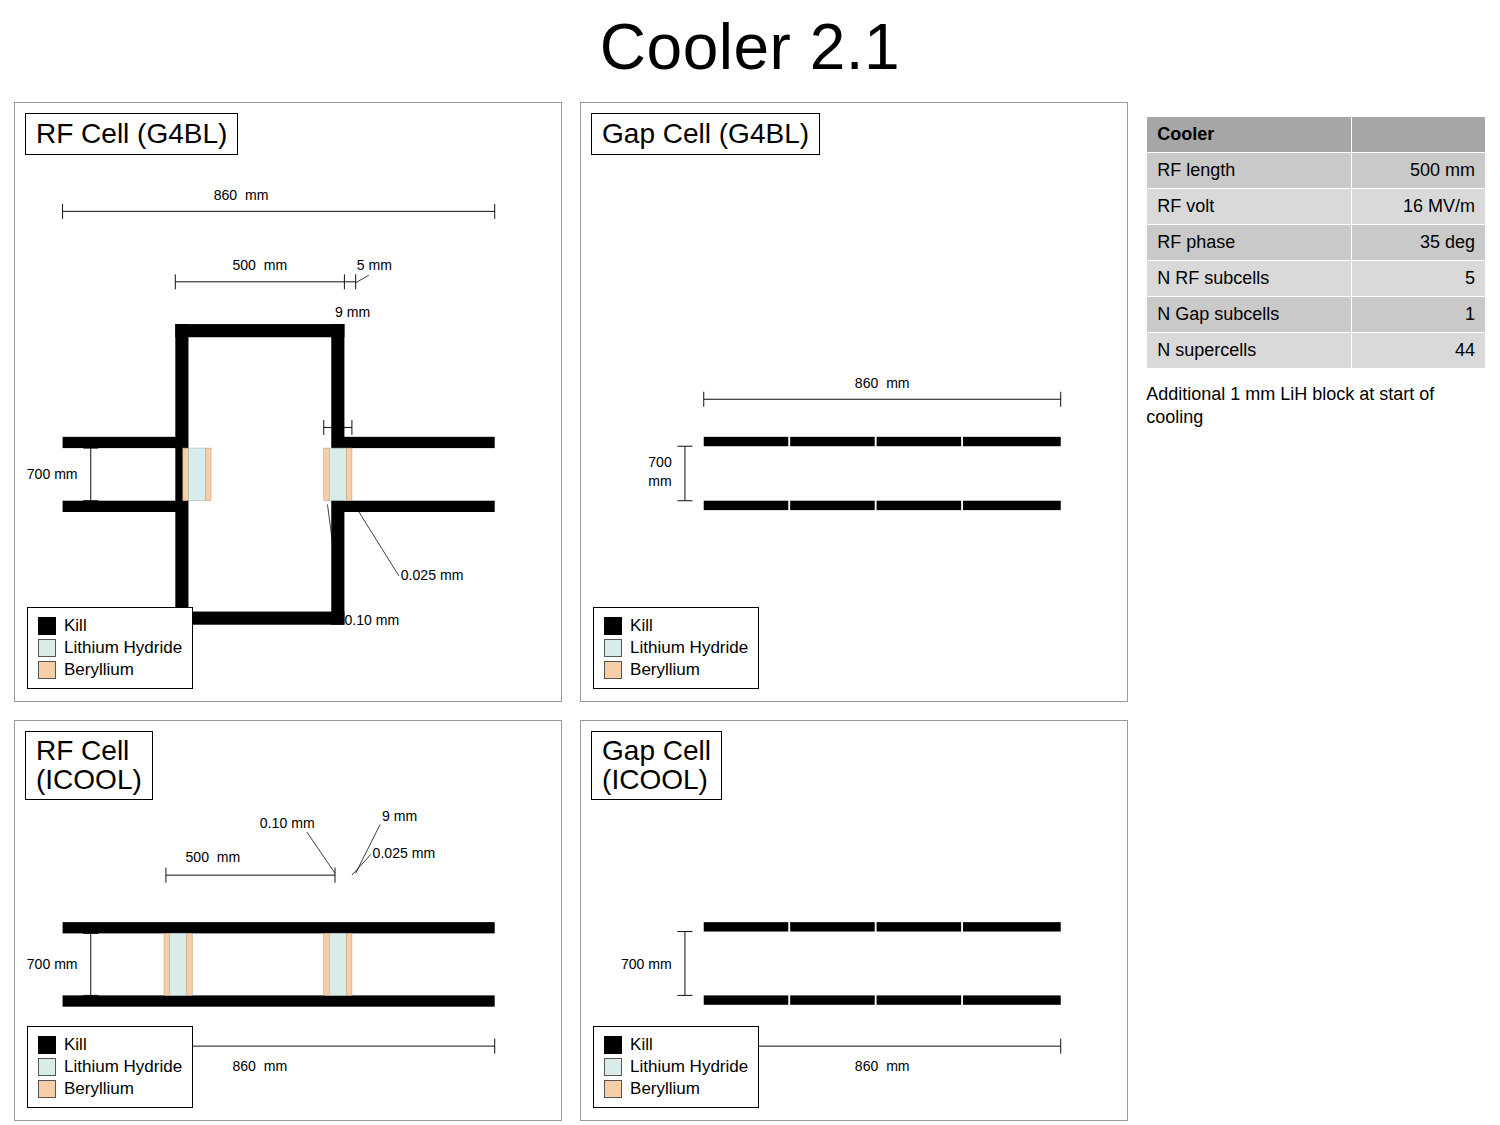Cooler 2.1
RF Cell (G4BL) 860 mm 500 mm 5 mm 700 mm 9 mm 0.025 mm 0.10 mm
Kill
Lithium Hydride
Beryllium
Gap Cell (G4BL) 860 mm 700 mm
Kill
Lithium Hydride
Beryllium
| Cooler | |
| --- | --- |
| RF length | 500 mm |
| RF volt | 16 MV/m |
| RF phase | 35 deg |
| N RF subcells | 5 |
| N Gap subcells | 1 |
| N supercells | 44 |
Additional 1 mm LiH block at start of cooling
RF Cell
(ICOOL) 500 mm 0.10 mm 9 mm 0.025 mm 700 mm 860 mm
Kill
Lithium Hydride
Beryllium
Gap Cell
(ICOOL) 700 mm 860 mm
Kill
Lithium Hydride
Beryllium